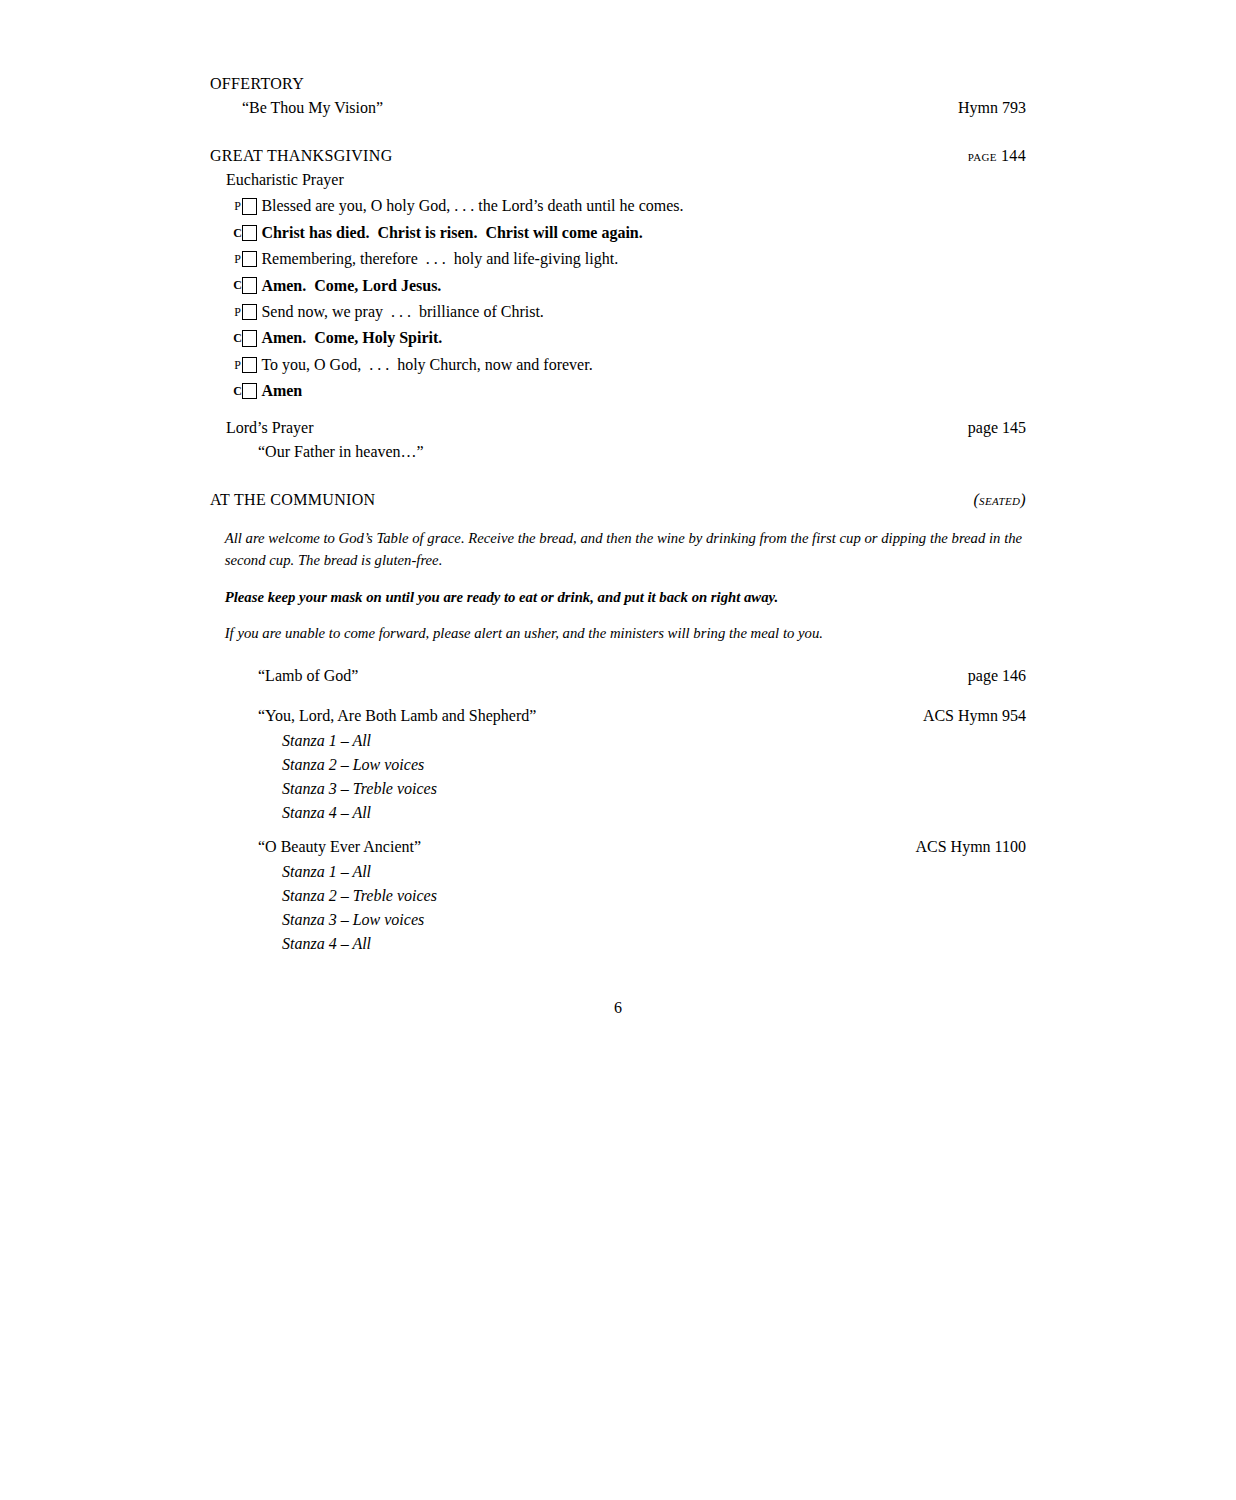Offertory
“Be Thou My Vision” Hymn 793
Great Thanksgiving page 144
Eucharistic Prayer
PBlessed are you, O holy God, . . . the Lord’s death until he comes.
CChrist has died. Christ is risen. Christ will come again.
PRemembering, therefore . . . holy and life-giving light.
CAmen. Come, Lord Jesus.
PSend now, we pray . . . brilliance of Christ.
CAmen. Come, Holy Spirit.
PTo you, O God, . . . holy Church, now and forever.
CAmen
Lord’s Prayer page 145
“Our Father in heaven…”
At the Communion (seated)
All are welcome to God’s Table of grace. Receive the bread, and then the wine by drinking from the first cup or dipping the bread in the second cup. The bread is gluten-free.
Please keep your mask on until you are ready to eat or drink, and put it back on right away.
If you are unable to come forward, please alert an usher, and the ministers will bring the meal to you.
“Lamb of God” page 146
“You, Lord, Are Both Lamb and Shepherd” ACS Hymn 954
Stanza 1 – All
Stanza 2 – Low voices
Stanza 3 – Treble voices
Stanza 4 – All
“O Beauty Ever Ancient” ACS Hymn 1100
Stanza 1 – All
Stanza 2 – Treble voices
Stanza 3 – Low voices
Stanza 4 – All
6